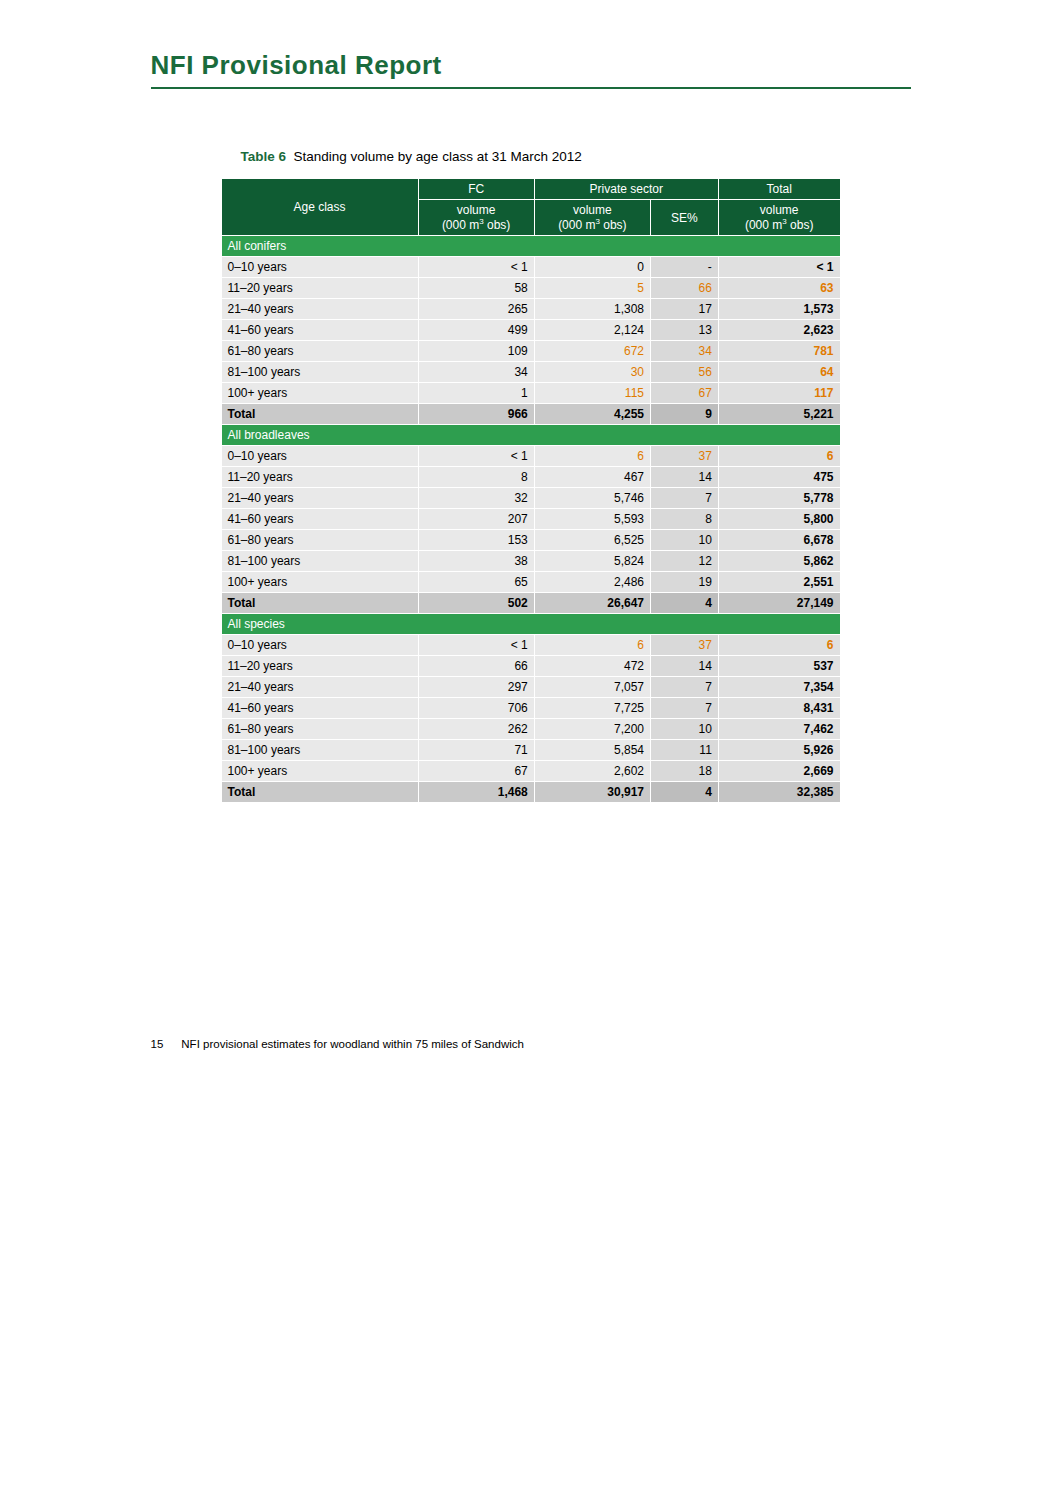NFI Provisional Report
Table 6 Standing volume by age class at 31 March 2012
| Age class | FC | Private sector | Total |
| --- | --- | --- | --- |
| volume (000 m 3 obs) | volume (000 m 3 obs) | SE% | volume (000 m 3 obs) |
| All conifers |
| 0–10 years | < 1 | 0 | - | < 1 |
| 11–20 years | 58 | 5 | 66 | 63 |
| 21–40 years | 265 | 1,308 | 17 | 1,573 |
| 41–60 years | 499 | 2,124 | 13 | 2,623 |
| 61–80 years | 109 | 672 | 34 | 781 |
| 81–100 years | 34 | 30 | 56 | 64 |
| 100+ years | 1 | 115 | 67 | 117 |
| Total | 966 | 4,255 | 9 | 5,221 |
| All broadleaves |
| 0–10 years | < 1 | 6 | 37 | 6 |
| 11–20 years | 8 | 467 | 14 | 475 |
| 21–40 years | 32 | 5,746 | 7 | 5,778 |
| 41–60 years | 207 | 5,593 | 8 | 5,800 |
| 61–80 years | 153 | 6,525 | 10 | 6,678 |
| 81–100 years | 38 | 5,824 | 12 | 5,862 |
| 100+ years | 65 | 2,486 | 19 | 2,551 |
| Total | 502 | 26,647 | 4 | 27,149 |
| All species |
| 0–10 years | < 1 | 6 | 37 | 6 |
| 11–20 years | 66 | 472 | 14 | 537 |
| 21–40 years | 297 | 7,057 | 7 | 7,354 |
| 41–60 years | 706 | 7,725 | 7 | 8,431 |
| 61–80 years | 262 | 7,200 | 10 | 7,462 |
| 81–100 years | 71 | 5,854 | 11 | 5,926 |
| 100+ years | 67 | 2,602 | 18 | 2,669 |
| Total | 1,468 | 30,917 | 4 | 32,385 |
15 NFI provisional estimates for woodland within 75 miles of Sandwich